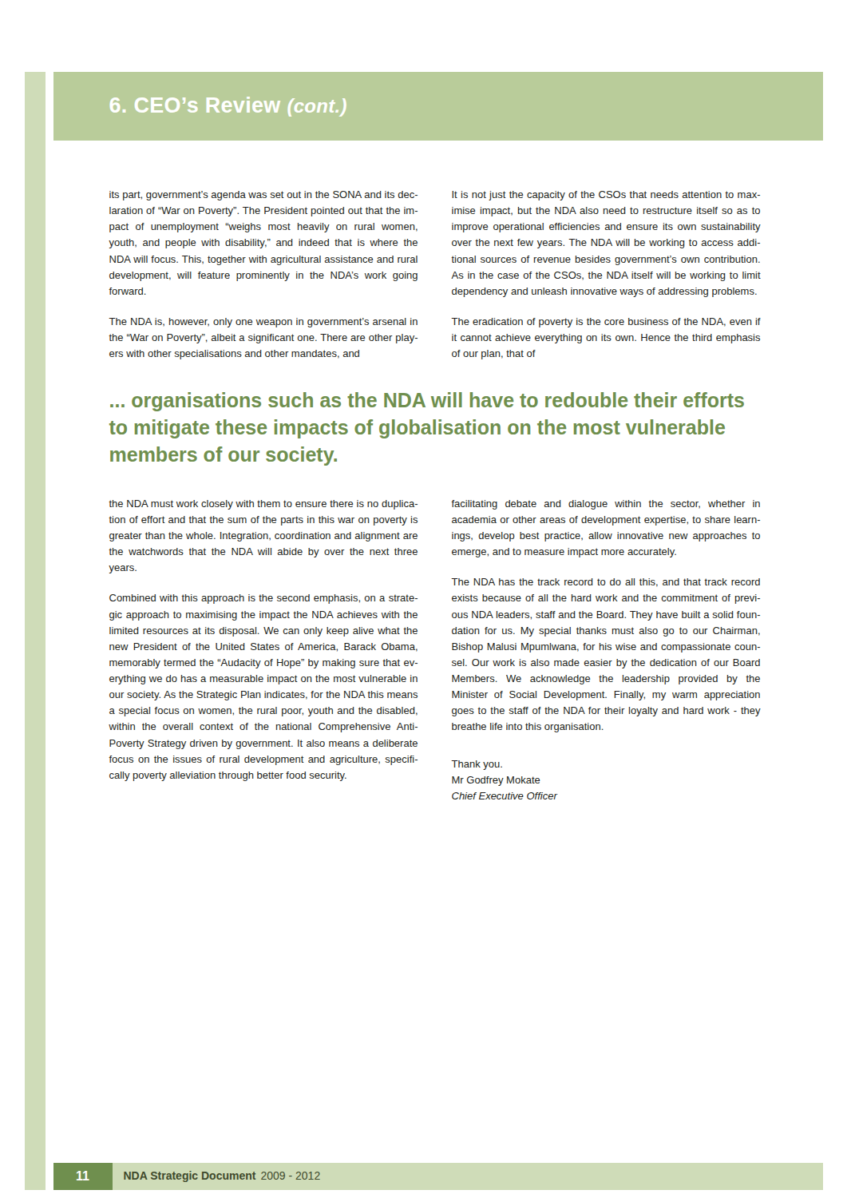6. CEO’s Review (cont.)
its part, government’s agenda was set out in the SONA and its declaration of “War on Poverty”. The President pointed out that the impact of unemployment “weighs most heavily on rural women, youth, and people with disability,” and indeed that is where the NDA will focus. This, together with agricultural assistance and rural development, will feature prominently in the NDA’s work going forward.
The NDA is, however, only one weapon in government’s arsenal in the “War on Poverty”, albeit a significant one. There are other players with other specialisations and other mandates, and
It is not just the capacity of the CSOs that needs attention to maximise impact, but the NDA also need to restructure itself so as to improve operational efficiencies and ensure its own sustainability over the next few years. The NDA will be working to access additional sources of revenue besides government’s own contribution. As in the case of the CSOs, the NDA itself will be working to limit dependency and unleash innovative ways of addressing problems.
The eradication of poverty is the core business of the NDA, even if it cannot achieve everything on its own. Hence the third emphasis of our plan, that of
... organisations such as the NDA will have to redouble their efforts to mitigate these impacts of globalisation on the most vulnerable members of our society.
the NDA must work closely with them to ensure there is no duplication of effort and that the sum of the parts in this war on poverty is greater than the whole. Integration, coordination and alignment are the watchwords that the NDA will abide by over the next three years.
Combined with this approach is the second emphasis, on a strategic approach to maximising the impact the NDA achieves with the limited resources at its disposal. We can only keep alive what the new President of the United States of America, Barack Obama, memorably termed the “Audacity of Hope” by making sure that everything we do has a measurable impact on the most vulnerable in our society. As the Strategic Plan indicates, for the NDA this means a special focus on women, the rural poor, youth and the disabled, within the overall context of the national Comprehensive Anti-Poverty Strategy driven by government. It also means a deliberate focus on the issues of rural development and agriculture, specifically poverty alleviation through better food security.
facilitating debate and dialogue within the sector, whether in academia or other areas of development expertise, to share learnings, develop best practice, allow innovative new approaches to emerge, and to measure impact more accurately.
The NDA has the track record to do all this, and that track record exists because of all the hard work and the commitment of previous NDA leaders, staff and the Board. They have built a solid foundation for us. My special thanks must also go to our Chairman, Bishop Malusi Mpumlwana, for his wise and compassionate counsel. Our work is also made easier by the dedication of our Board Members. We acknowledge the leadership provided by the Minister of Social Development. Finally, my warm appreciation goes to the staff of the NDA for their loyalty and hard work - they breathe life into this organisation.
Thank you.
Mr Godfrey Mokate
Chief Executive Officer
11
NDA Strategic Document 2009 - 2012